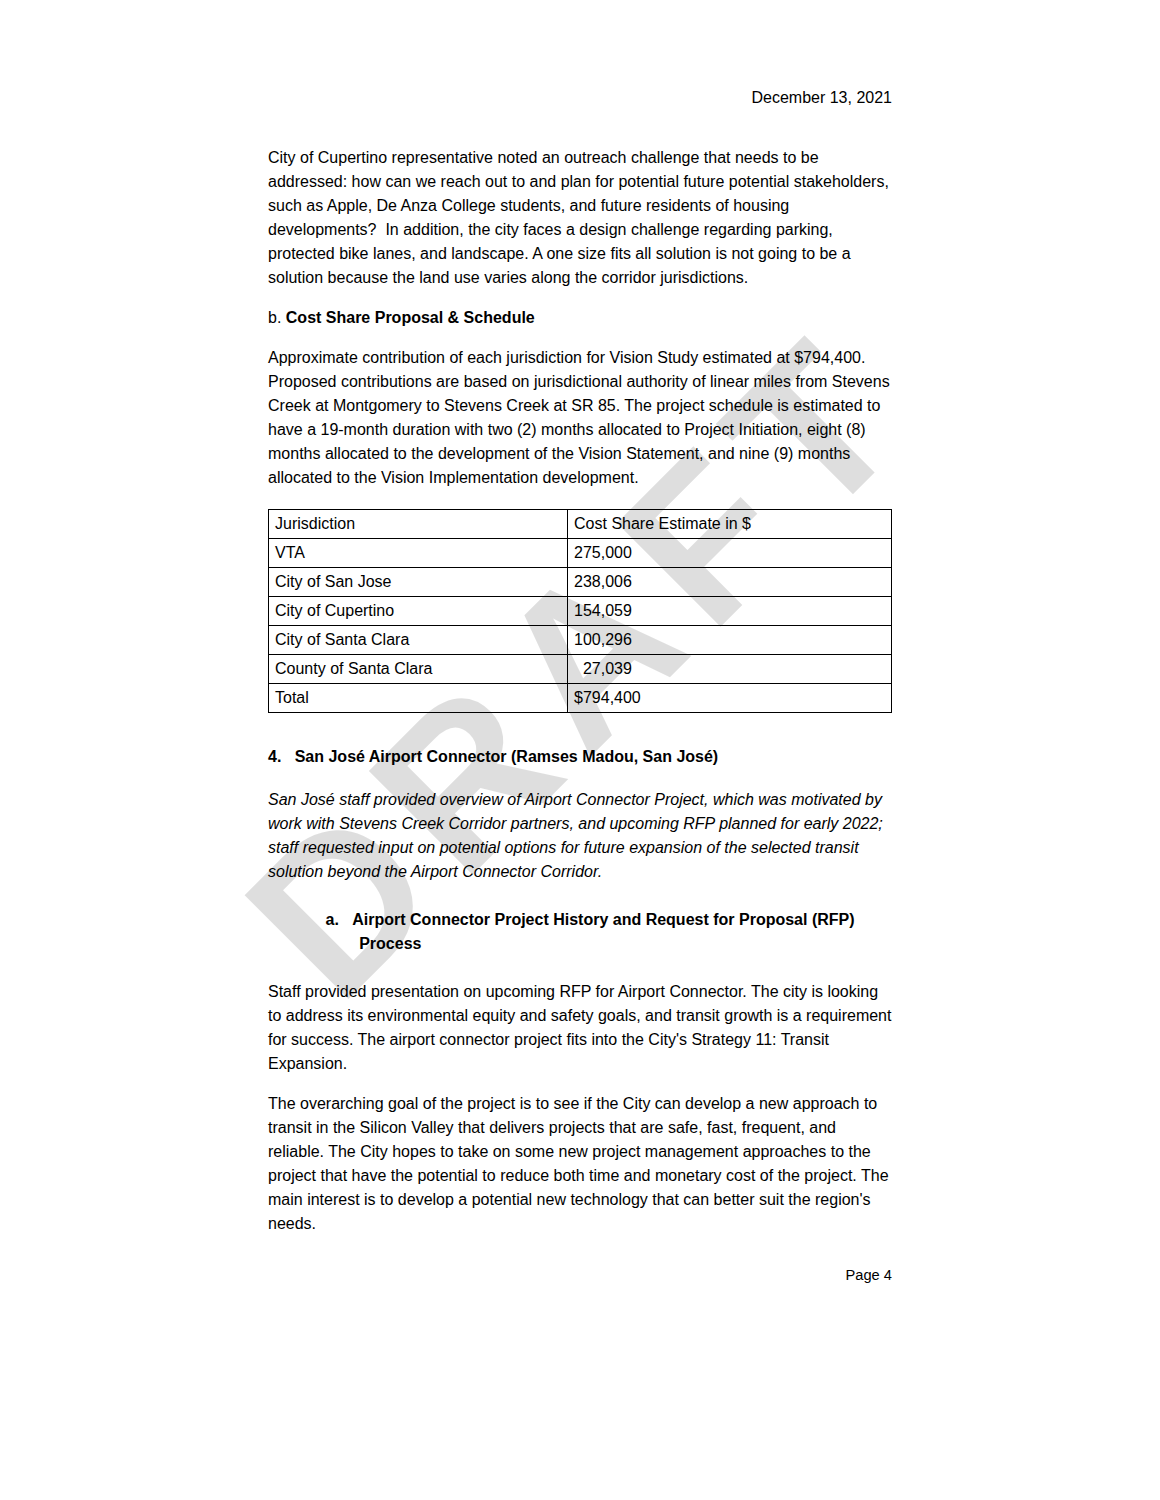DRAFT
December 13, 2021
City of Cupertino representative noted an outreach challenge that needs to be addressed: how can we reach out to and plan for potential future potential stakeholders, such as Apple, De Anza College students, and future residents of housing developments? In addition, the city faces a design challenge regarding parking, protected bike lanes, and landscape. A one size fits all solution is not going to be a solution because the land use varies along the corridor jurisdictions.
b. Cost Share Proposal & Schedule
Approximate contribution of each jurisdiction for Vision Study estimated at $794,400. Proposed contributions are based on jurisdictional authority of linear miles from Stevens Creek at Montgomery to Stevens Creek at SR 85. The project schedule is estimated to have a 19-month duration with two (2) months allocated to Project Initiation, eight (8) months allocated to the development of the Vision Statement, and nine (9) months allocated to the Vision Implementation development.
| Jurisdiction | Cost Share Estimate in $ |
| VTA | 275,000 |
| City of San Jose | 238,006 |
| City of Cupertino | 154,059 |
| City of Santa Clara | 100,296 |
| County of Santa Clara | 27,039 |
| Total | $794,400 |
4. San José Airport Connector (Ramses Madou, San José)
San José staff provided overview of Airport Connector Project, which was motivated by work with Stevens Creek Corridor partners, and upcoming RFP planned for early 2022; staff requested input on potential options for future expansion of the selected transit solution beyond the Airport Connector Corridor.
a. Airport Connector Project History and Request for Proposal (RFP) Process
Staff provided presentation on upcoming RFP for Airport Connector. The city is looking to address its environmental equity and safety goals, and transit growth is a requirement for success. The airport connector project fits into the City's Strategy 11: Transit Expansion.
The overarching goal of the project is to see if the City can develop a new approach to transit in the Silicon Valley that delivers projects that are safe, fast, frequent, and reliable. The City hopes to take on some new project management approaches to the project that have the potential to reduce both time and monetary cost of the project. The main interest is to develop a potential new technology that can better suit the region's needs.
Page 4